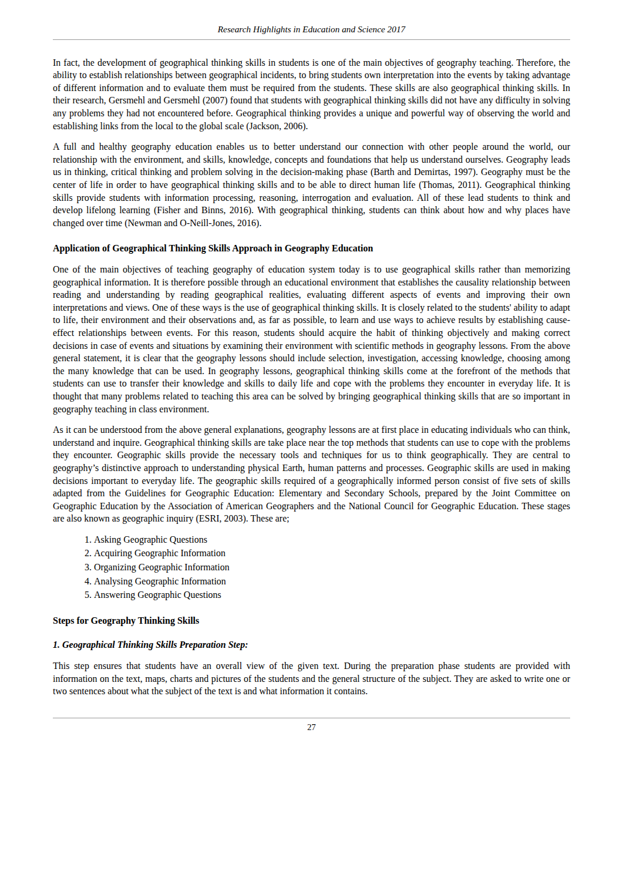Research Highlights in Education and Science 2017
In fact, the development of geographical thinking skills in students is one of the main objectives of geography teaching. Therefore, the ability to establish relationships between geographical incidents, to bring students own interpretation into the events by taking advantage of different information and to evaluate them must be required from the students. These skills are also geographical thinking skills. In their research, Gersmehl and Gersmehl (2007) found that students with geographical thinking skills did not have any difficulty in solving any problems they had not encountered before. Geographical thinking provides a unique and powerful way of observing the world and establishing links from the local to the global scale (Jackson, 2006).
A full and healthy geography education enables us to better understand our connection with other people around the world, our relationship with the environment, and skills, knowledge, concepts and foundations that help us understand ourselves. Geography leads us in thinking, critical thinking and problem solving in the decision-making phase (Barth and Demirtas, 1997). Geography must be the center of life in order to have geographical thinking skills and to be able to direct human life (Thomas, 2011). Geographical thinking skills provide students with information processing, reasoning, interrogation and evaluation. All of these lead students to think and develop lifelong learning (Fisher and Binns, 2016). With geographical thinking, students can think about how and why places have changed over time (Newman and O-Neill-Jones, 2016).
Application of Geographical Thinking Skills Approach in Geography Education
One of the main objectives of teaching geography of education system today is to use geographical skills rather than memorizing geographical information. It is therefore possible through an educational environment that establishes the causality relationship between reading and understanding by reading geographical realities, evaluating different aspects of events and improving their own interpretations and views. One of these ways is the use of geographical thinking skills. It is closely related to the students' ability to adapt to life, their environment and their observations and, as far as possible, to learn and use ways to achieve results by establishing cause-effect relationships between events. For this reason, students should acquire the habit of thinking objectively and making correct decisions in case of events and situations by examining their environment with scientific methods in geography lessons. From the above general statement, it is clear that the geography lessons should include selection, investigation, accessing knowledge, choosing among the many knowledge that can be used. In geography lessons, geographical thinking skills come at the forefront of the methods that students can use to transfer their knowledge and skills to daily life and cope with the problems they encounter in everyday life. It is thought that many problems related to teaching this area can be solved by bringing geographical thinking skills that are so important in geography teaching in class environment.
As it can be understood from the above general explanations, geography lessons are at first place in educating individuals who can think, understand and inquire. Geographical thinking skills are take place near the top methods that students can use to cope with the problems they encounter. Geographic skills provide the necessary tools and techniques for us to think geographically. They are central to geography’s distinctive approach to understanding physical Earth, human patterns and processes. Geographic skills are used in making decisions important to everyday life. The geographic skills required of a geographically informed person consist of five sets of skills adapted from the Guidelines for Geographic Education: Elementary and Secondary Schools, prepared by the Joint Committee on Geographic Education by the Association of American Geographers and the National Council for Geographic Education. These stages are also known as geographic inquiry (ESRI, 2003). These are;
Asking Geographic Questions
Acquiring Geographic Information
Organizing Geographic Information
Analysing Geographic Information
Answering Geographic Questions
Steps for Geography Thinking Skills
1. Geographical Thinking Skills Preparation Step:
This step ensures that students have an overall view of the given text. During the preparation phase students are provided with information on the text, maps, charts and pictures of the students and the general structure of the subject. They are asked to write one or two sentences about what the subject of the text is and what information it contains.
27